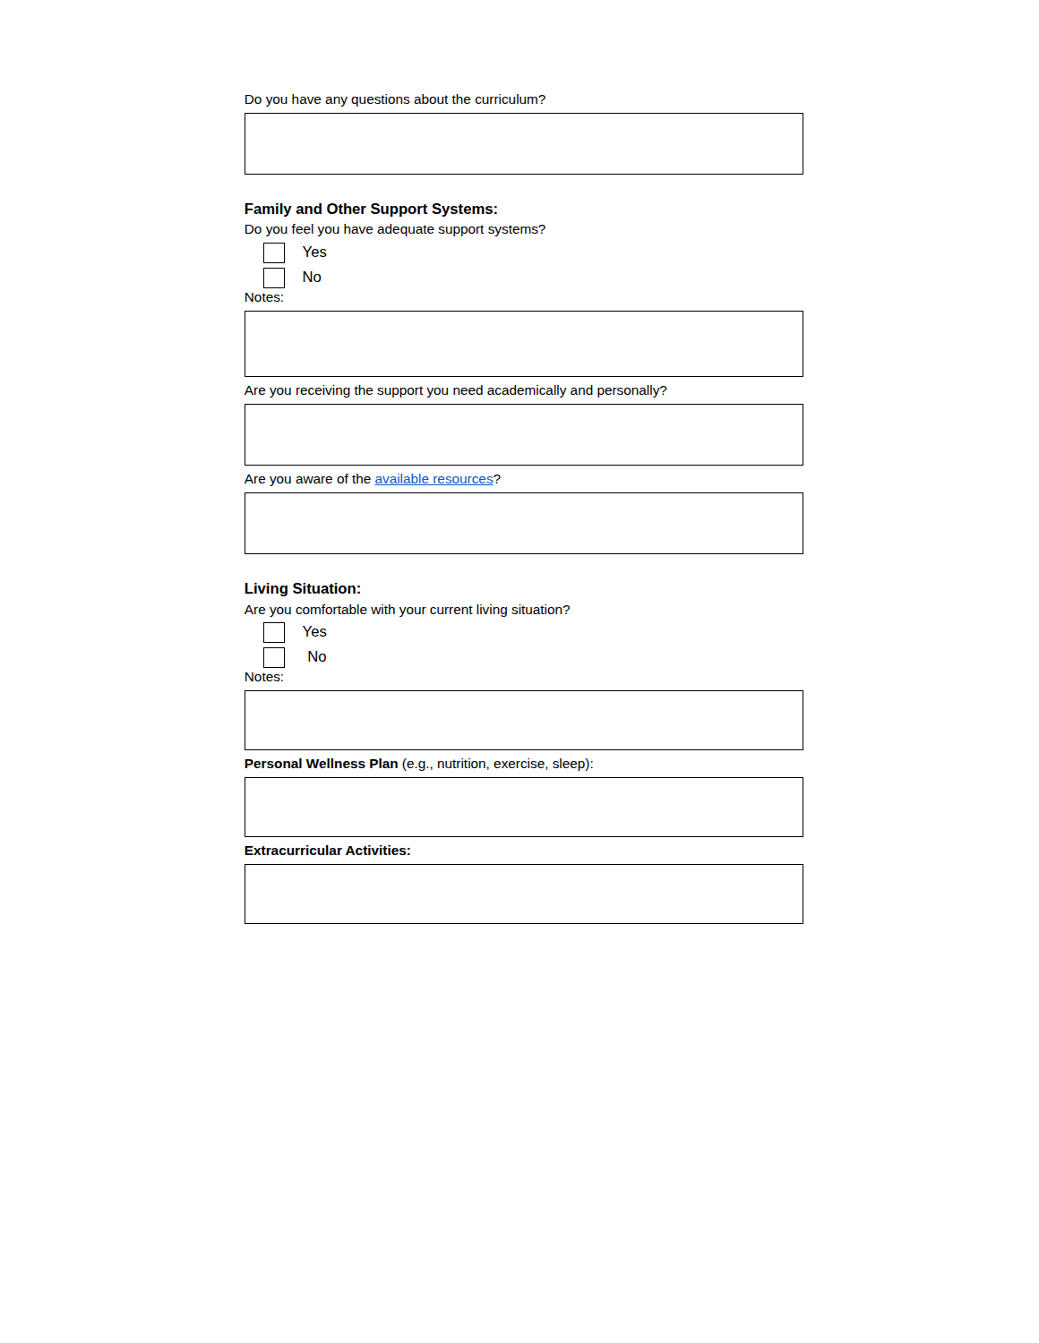Do you have any questions about the curriculum?
Family and Other Support Systems:
Do you feel you have adequate support systems?
Yes
No
Notes:
Are you receiving the support you need academically and personally?
Are you aware of the available resources?
Living Situation:
Are you comfortable with your current living situation?
Yes
No
Notes:
Personal Wellness Plan (e.g., nutrition, exercise, sleep):
Extracurricular Activities: